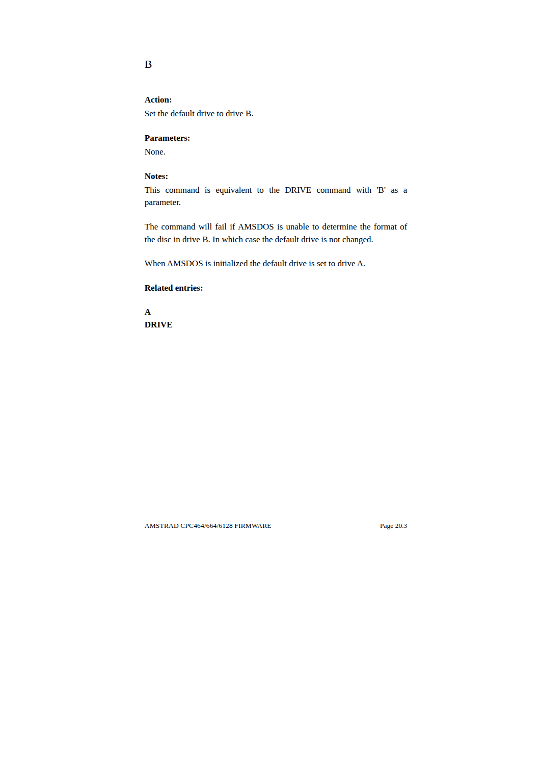B
Action:
Set the default drive to drive B.
Parameters:
None.
Notes:
This command is equivalent to the DRIVE command with 'B' as a parameter.
The command will fail if AMSDOS is unable to determine the format of the disc in drive B. In which case the default drive is not changed.
When AMSDOS is initialized the default drive is set to drive A.
Related entries:
A
DRIVE
AMSTRAD CPC464/664/6128 FIRMWARE
Page 20.3